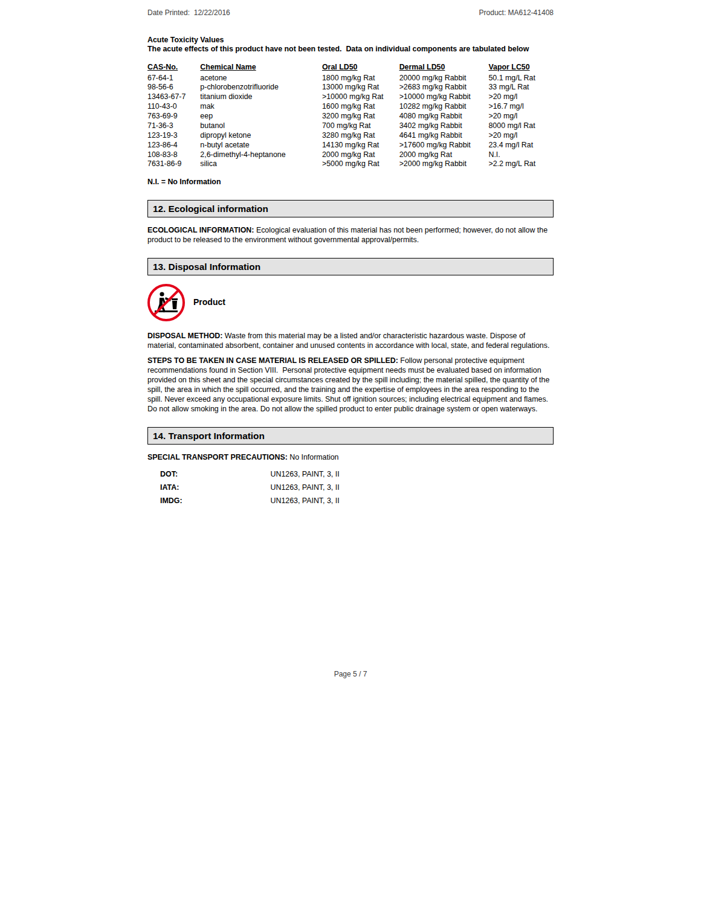Date Printed: 12/22/2016
Product: MA612-41408
Acute Toxicity Values
The acute effects of this product have not been tested. Data on individual components are tabulated below
| CAS-No. | Chemical Name | Oral LD50 | Dermal LD50 | Vapor LC50 |
| --- | --- | --- | --- | --- |
| 67-64-1 | acetone | 1800 mg/kg Rat | 20000 mg/kg Rabbit | 50.1 mg/L Rat |
| 98-56-6 | p-chlorobenzotrifluoride | 13000 mg/kg Rat | >2683 mg/kg Rabbit | 33 mg/L Rat |
| 13463-67-7 | titanium dioxide | >10000 mg/kg Rat | >10000 mg/kg Rabbit | >20 mg/l |
| 110-43-0 | mak | 1600 mg/kg Rat | 10282 mg/kg Rabbit | >16.7 mg/l |
| 763-69-9 | eep | 3200 mg/kg Rat | 4080 mg/kg Rabbit | >20 mg/l |
| 71-36-3 | butanol | 700 mg/kg Rat | 3402 mg/kg Rabbit | 8000 mg/l Rat |
| 123-19-3 | dipropyl ketone | 3280 mg/kg Rat | 4641 mg/kg Rabbit | >20 mg/l |
| 123-86-4 | n-butyl acetate | 14130 mg/kg Rat | >17600 mg/kg Rabbit | 23.4 mg/l Rat |
| 108-83-8 | 2,6-dimethyl-4-heptanone | 2000 mg/kg Rat | 2000 mg/kg Rat | N.I. |
| 7631-86-9 | silica | >5000 mg/kg Rat | >2000 mg/kg Rabbit | >2.2 mg/L Rat |
N.I. = No Information
12. Ecological information
ECOLOGICAL INFORMATION: Ecological evaluation of this material has not been performed; however, do not allow the product to be released to the environment without governmental approval/permits.
13. Disposal Information
Product
DISPOSAL METHOD: Waste from this material may be a listed and/or characteristic hazardous waste. Dispose of material, contaminated absorbent, container and unused contents in accordance with local, state, and federal regulations.
STEPS TO BE TAKEN IN CASE MATERIAL IS RELEASED OR SPILLED: Follow personal protective equipment recommendations found in Section VIII. Personal protective equipment needs must be evaluated based on information provided on this sheet and the special circumstances created by the spill including; the material spilled, the quantity of the spill, the area in which the spill occurred, and the training and the expertise of employees in the area responding to the spill. Never exceed any occupational exposure limits. Shut off ignition sources; including electrical equipment and flames. Do not allow smoking in the area. Do not allow the spilled product to enter public drainage system or open waterways.
14. Transport Information
SPECIAL TRANSPORT PRECAUTIONS: No Information
| DOT: | UN1263, PAINT, 3, II |
| IATA: | UN1263, PAINT, 3, II |
| IMDG: | UN1263, PAINT, 3, II |
Page 5 / 7